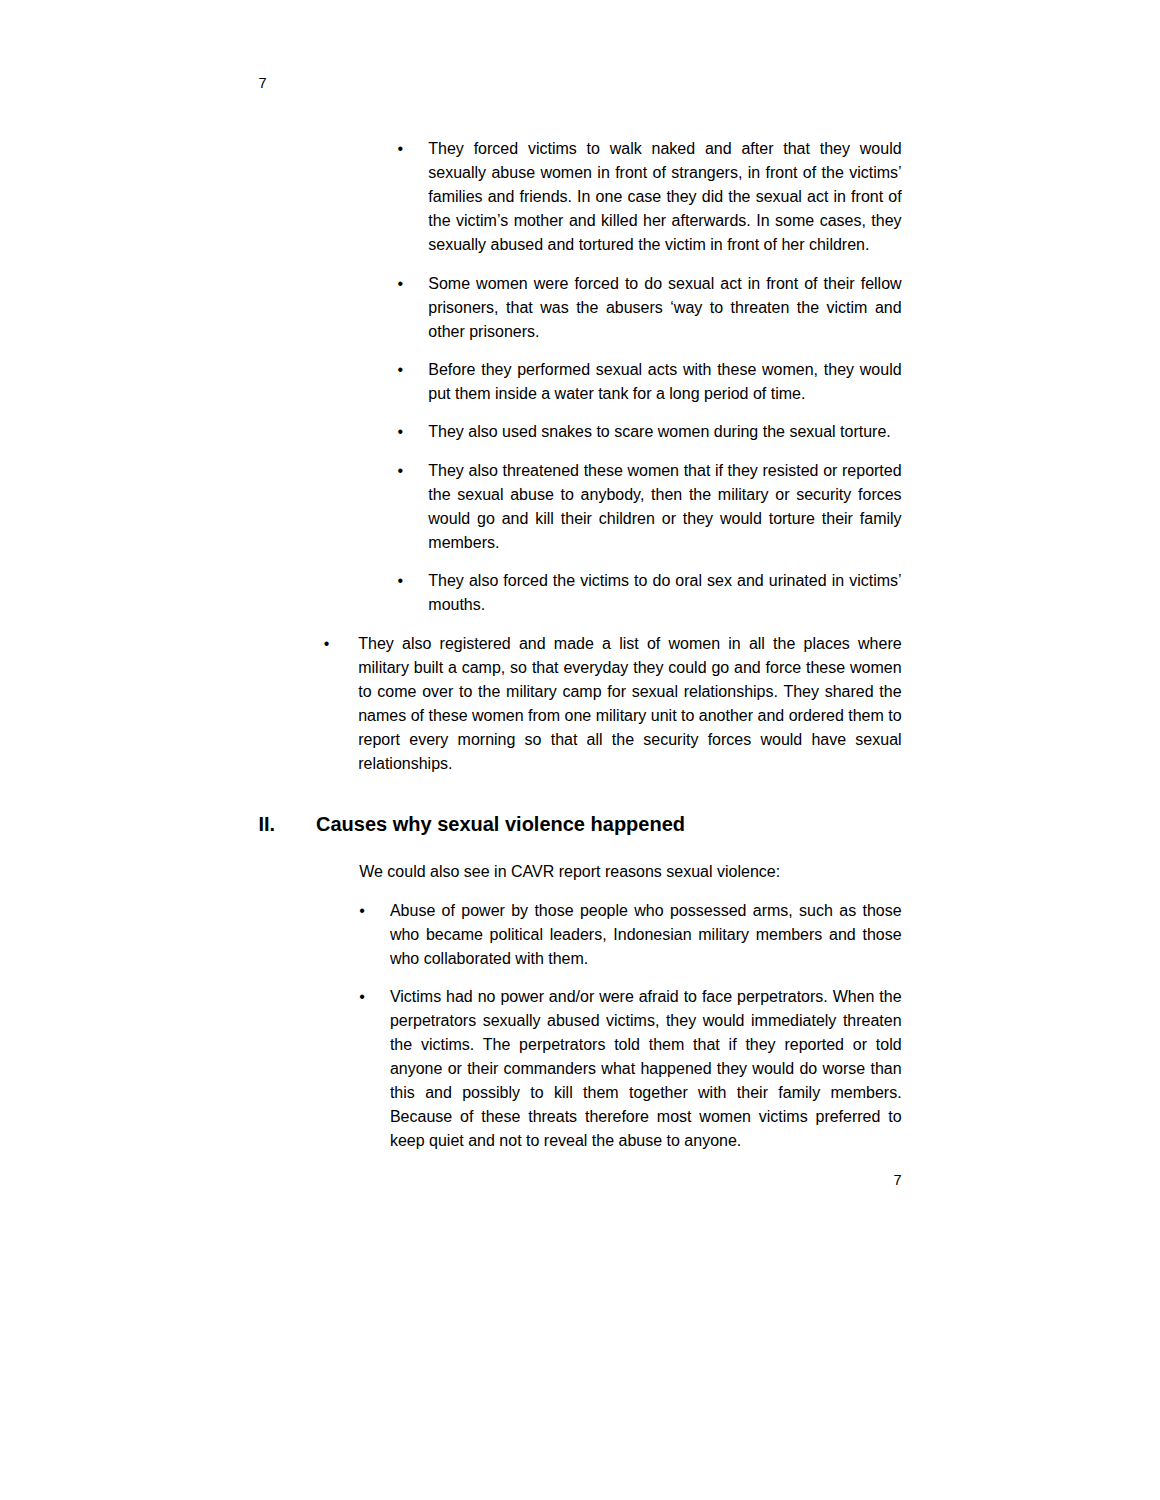7
They forced victims to walk naked and after that they would sexually abuse women in front of strangers, in front of the victims’ families and friends. In one case they did the sexual act in front of the victim’s mother and killed her afterwards. In some cases, they sexually abused and tortured the victim in front of her children.
Some women were forced to do sexual act in front of their fellow prisoners, that was the abusers ‘way to threaten the victim and other prisoners.
Before they performed sexual acts with these women, they would put them inside a water tank for a long period of time.
They also used snakes to scare women during the sexual torture.
They also threatened these women that if they resisted or reported the sexual abuse to anybody, then the military or security forces would go and kill their children or they would torture their family members.
They also forced the victims to do oral sex and urinated in victims’ mouths.
They also registered and made a list of women in all the places where military built a camp, so that everyday they could go and force these women to come over to the military camp for sexual relationships. They shared the names of these women from one military unit to another and ordered them to report every morning so that all the security forces would have sexual relationships.
II. Causes why sexual violence happened
We could also see in CAVR report reasons sexual violence:
Abuse of power by those people who possessed arms, such as those who became political leaders, Indonesian military members and those who collaborated with them.
Victims had no power and/or were afraid to face perpetrators. When the perpetrators sexually abused victims, they would immediately threaten the victims. The perpetrators told them that if they reported or told anyone or their commanders what happened they would do worse than this and possibly to kill them together with their family members. Because of these threats therefore most women victims preferred to keep quiet and not to reveal the abuse to anyone.
7